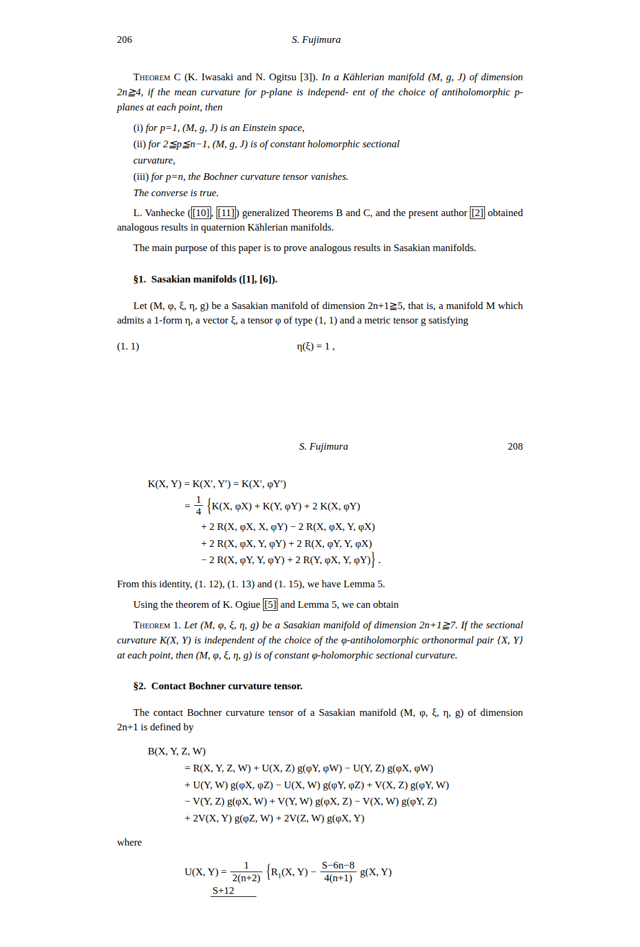206 S. Fujimura
Theorem C (K. Iwasaki and N. Ogitsu [3]). In a Kählerian manifold (M, g, J) of dimension 2n≧4, if the mean curvature for p-plane is independ- ent of the choice of antiholomorphic p-planes at each point, then
(i) for p=1, (M, g, J) is an Einstein space,
(ii) for 2≦p≦n−1, (M, g, J) is of constant holomorphic sectional
curvature,
(iii) for p=n, the Bochner curvature tensor vanishes.
The converse is true.
L. Vanhecke ([10], [11]) generalized Theorems B and C, and the present author [2] obtained analogous results in quaternion Kählerian manifolds.
The main purpose of this paper is to prove analogous results in Sasakian manifolds.
§1. Sasakian manifolds ([1], [6]).
Let (M, φ, ξ, η, g) be a Sasakian manifold of dimension 2n+1≧5, that is, a manifold M which admits a 1-form η, a vector ξ, a tensor φ of type (1, 1) and a metric tensor g satisfying
(1. 1) η(ξ) = 1 ,
208 S. Fujimura
K(X, Y) = K(X′, Y′) = K(X′, φY′)
= 14 {K(X, φX) + K(Y, φY) + 2 K(X, φY)
+ 2 R(X, φX, X, φY) − 2 R(X, φX, Y, φX)
+ 2 R(X, φX, Y, φY) + 2 R(X, φY, Y, φX)
− 2 R(X, φY, Y, φY) + 2 R(Y, φX, Y, φY)} .
From this identity, (1. 12), (1. 13) and (1. 15), we have Lemma 5.
Using the theorem of K. Ogiue [5] and Lemma 5, we can obtain
Theorem 1. Let (M, φ, ξ, η, g) be a Sasakian manifold of dimension 2n+1≧7. If the sectional curvature K(X, Y) is independent of the choice of the φ-antiholomorphic orthonormal pair {X, Y} at each point, then (M, φ, ξ, η, g) is of constant φ-holomorphic sectional curvature.
§2. Contact Bochner curvature tensor.
The contact Bochner curvature tensor of a Sasakian manifold (M, φ, ξ, η, g) of dimension 2n+1 is defined by
B(X, Y, Z, W)
= R(X, Y, Z, W) + U(X, Z) g(φY, φW) − U(Y, Z) g(φX, φW)
+ U(Y, W) g(φX, φZ) − U(X, W) g(φY, φZ) + V(X, Z) g(φY, W)
− V(Y, Z) g(φX, W) + V(Y, W) g(φX, Z) − V(X, W) g(φY, Z)
+ 2V(X, Y) g(φZ, W) + 2V(Z, W) g(φX, Y)
where
U(X, Y) = 12(n+2) {R1(X, Y) − S−6n−84(n+1) g(X, Y)
− S+12